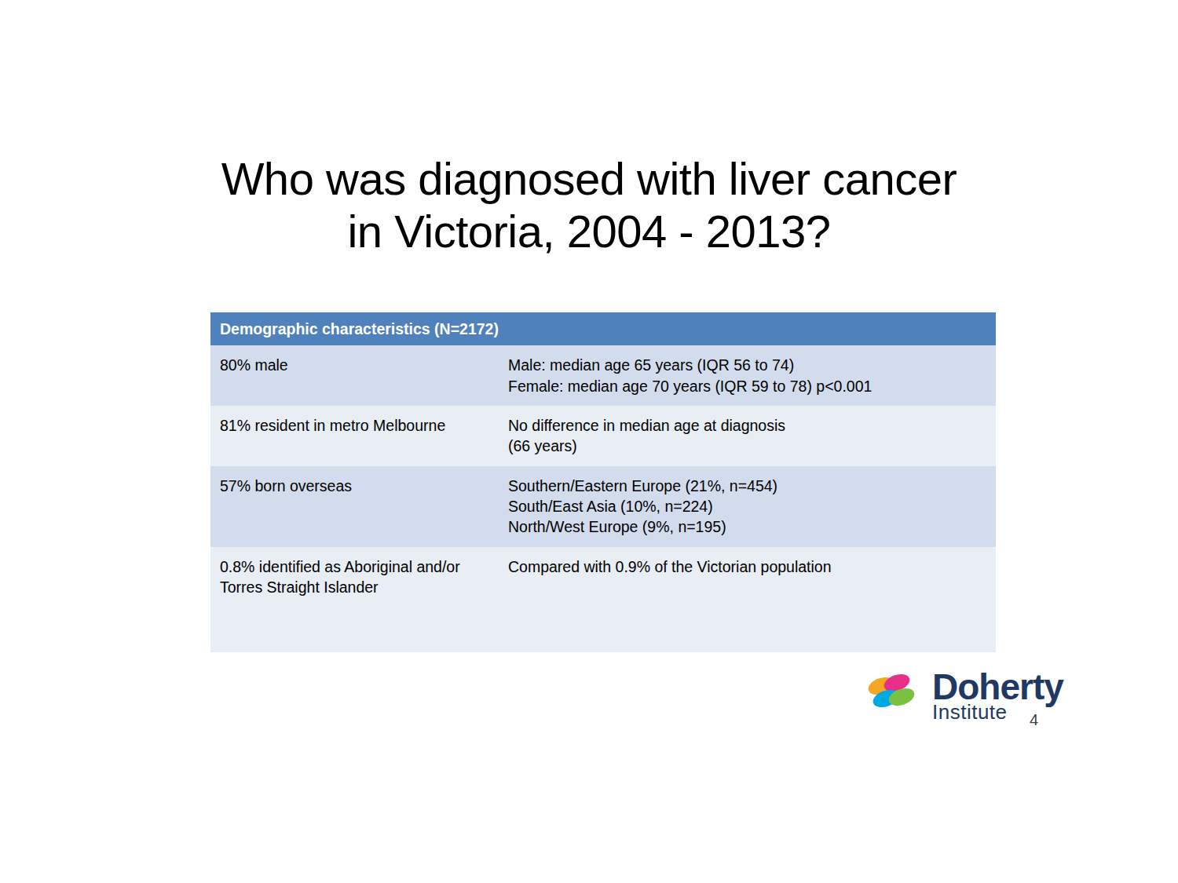Who was diagnosed with liver cancer
in Victoria, 2004 - 2013?
Demographic characteristics (N=2172)
| 80% male | Male: median age 65 years (IQR 56 to 74) Female: median age 70 years (IQR 59 to 78) p<0.001 |
| 81% resident in metro Melbourne | No difference in median age at diagnosis (66 years) |
| 57% born overseas | Southern/Eastern Europe (21%, n=454) South/East Asia (10%, n=224) North/West Europe (9%, n=195) |
| 0.8% identified as Aboriginal and/or Torres Straight Islander | Compared with 0.9% of the Victorian population |
Doherty
Institute
4